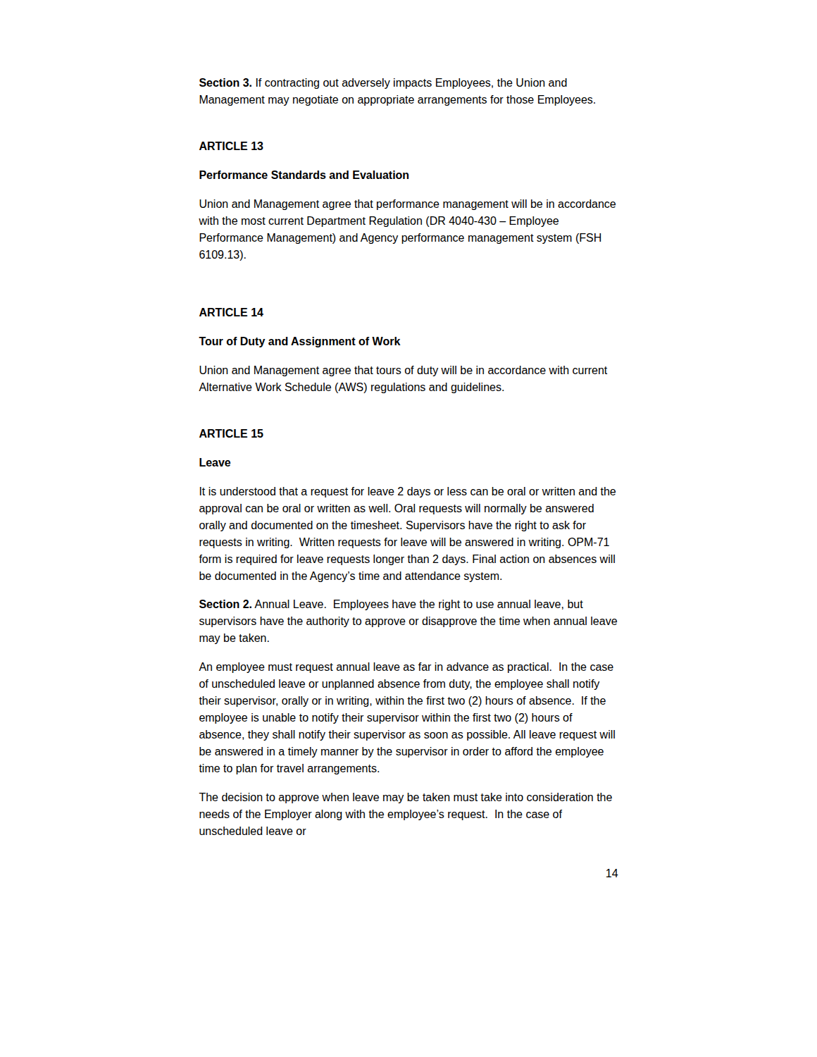Section 3. If contracting out adversely impacts Employees, the Union and Management may negotiate on appropriate arrangements for those Employees.
ARTICLE 13
Performance Standards and Evaluation
Union and Management agree that performance management will be in accordance with the most current Department Regulation (DR 4040-430 – Employee Performance Management) and Agency performance management system (FSH 6109.13).
ARTICLE 14
Tour of Duty and Assignment of Work
Union and Management agree that tours of duty will be in accordance with current Alternative Work Schedule (AWS) regulations and guidelines.
ARTICLE 15
Leave
It is understood that a request for leave 2 days or less can be oral or written and the approval can be oral or written as well. Oral requests will normally be answered orally and documented on the timesheet. Supervisors have the right to ask for requests in writing. Written requests for leave will be answered in writing. OPM-71 form is required for leave requests longer than 2 days. Final action on absences will be documented in the Agency’s time and attendance system.
Section 2. Annual Leave. Employees have the right to use annual leave, but supervisors have the authority to approve or disapprove the time when annual leave may be taken.
An employee must request annual leave as far in advance as practical. In the case of unscheduled leave or unplanned absence from duty, the employee shall notify their supervisor, orally or in writing, within the first two (2) hours of absence. If the employee is unable to notify their supervisor within the first two (2) hours of absence, they shall notify their supervisor as soon as possible. All leave request will be answered in a timely manner by the supervisor in order to afford the employee time to plan for travel arrangements.
The decision to approve when leave may be taken must take into consideration the needs of the Employer along with the employee’s request. In the case of unscheduled leave or
14